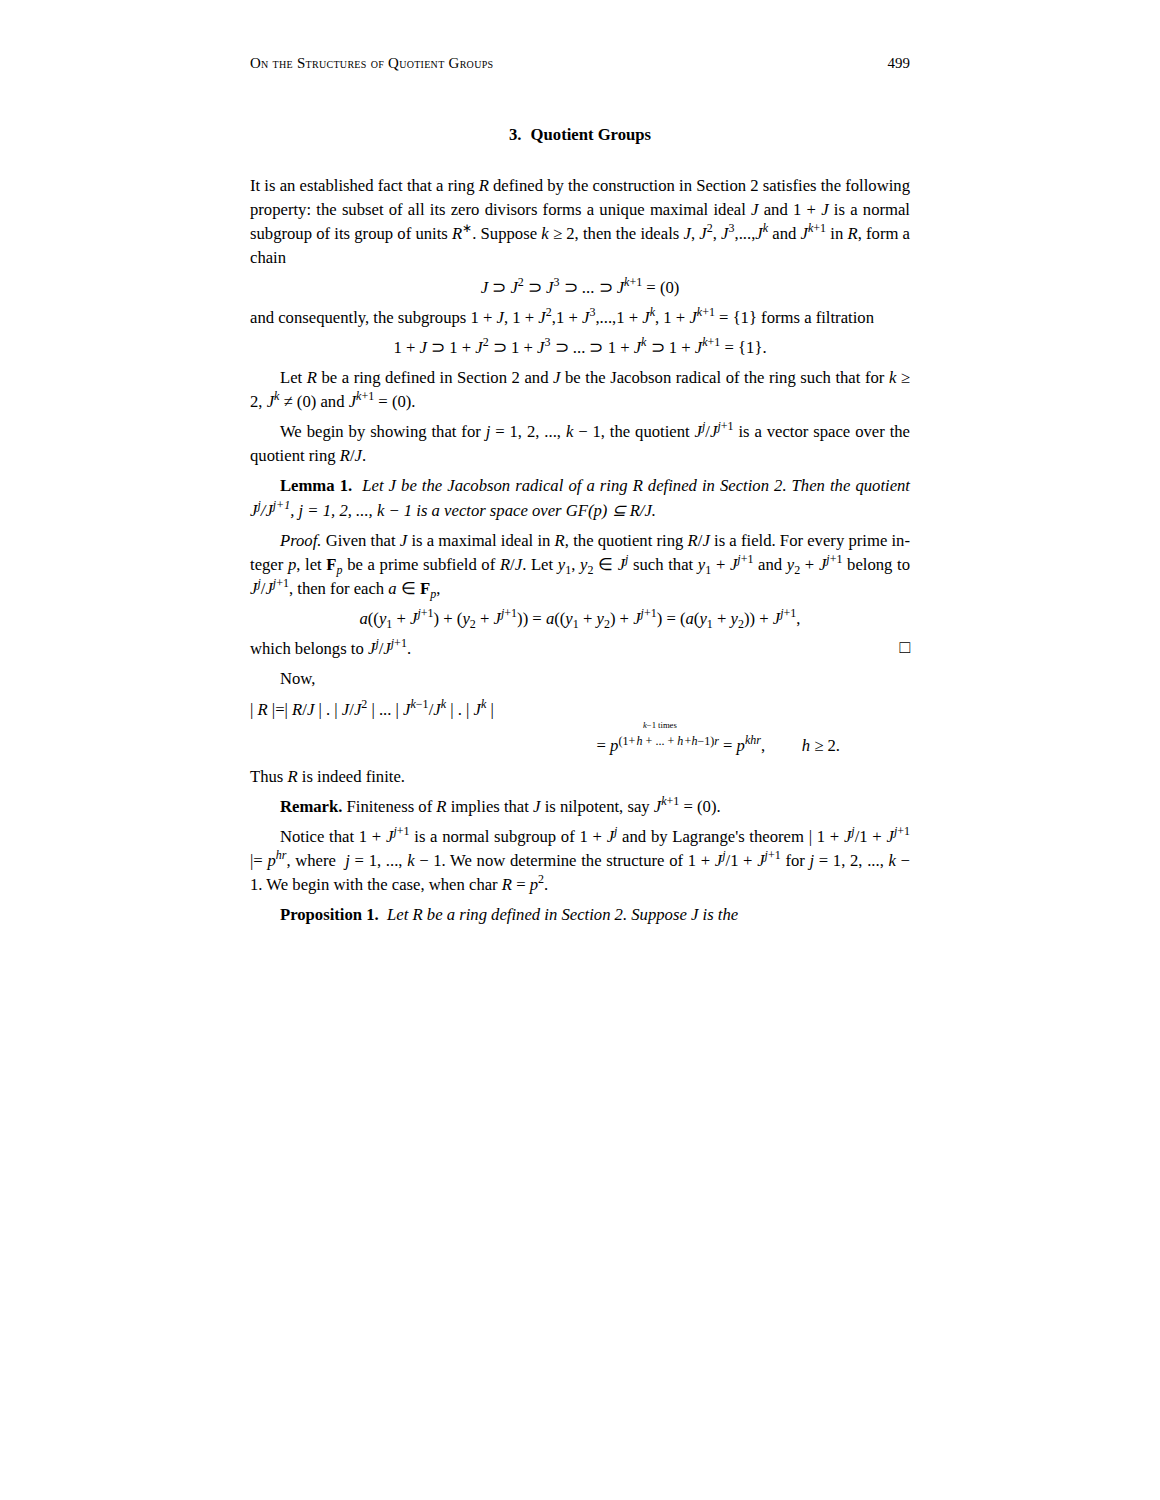On the Structures of Quotient Groups 499
3. Quotient Groups
It is an established fact that a ring R defined by the construction in Section 2 satisfies the following property: the subset of all its zero divisors forms a unique maximal ideal J and 1 + J is a normal subgroup of its group of units R∗. Suppose k ≥ 2, then the ideals J, J2, J3,...,Jk and Jk+1 in R, form a chain
J ⊃ J2 ⊃ J3 ⊃ ... ⊃ Jk+1 = (0)
and consequently, the subgroups 1 + J, 1 + J2,1 + J3,...,1 + Jk, 1 + Jk+1 = {1} forms a filtration
1 + J ⊃ 1 + J2 ⊃ 1 + J3 ⊃ ... ⊃ 1 + Jk ⊃ 1 + Jk+1 = {1}.
Let R be a ring defined in Section 2 and J be the Jacobson radical of the ring such that for k ≥ 2, Jk ≠ (0) and Jk+1 = (0).
We begin by showing that for j = 1, 2, ..., k − 1, the quotient Jj/Jj+1 is a vector space over the quotient ring R/J.
Lemma 1. Let J be the Jacobson radical of a ring R defined in Section 2. Then the quotient Jj/Jj+1, j = 1, 2, ..., k − 1 is a vector space over GF(p) ⊆ R/J.
Proof. Given that J is a maximal ideal in R, the quotient ring R/J is a field. For every prime integer p, let Fp be a prime subfield of R/J. Let y1, y2 ∈ Jj such that y1 + Jj+1 and y2 + Jj+1 belong to Jj/Jj+1, then for each a ∈ Fp,
a((y1 + Jj+1) + (y2 + Jj+1)) = a((y1 + y2) + Jj+1) = (a(y1 + y2)) + Jj+1,
which belongs to Jj/Jj+1.□
Now,
| R |=| R/J | . | J/J2 | ... | Jk−1/Jk | . | Jk |
= p(1+k−1 times⏞h + ... + h+h−1)r = pkhr, h ≥ 2.
Thus R is indeed finite.
Remark. Finiteness of R implies that J is nilpotent, say Jk+1 = (0).
Notice that 1 + Jj+1 is a normal subgroup of 1 + Jj and by Lagrange's theorem | 1 + Jj/1 + Jj+1 |= phr, where j = 1, ..., k − 1. We now determine the structure of 1 + Jj/1 + Jj+1 for j = 1, 2, ..., k − 1. We begin with the case, when char R = p2.
Proposition 1. Let R be a ring defined in Section 2. Suppose J is the